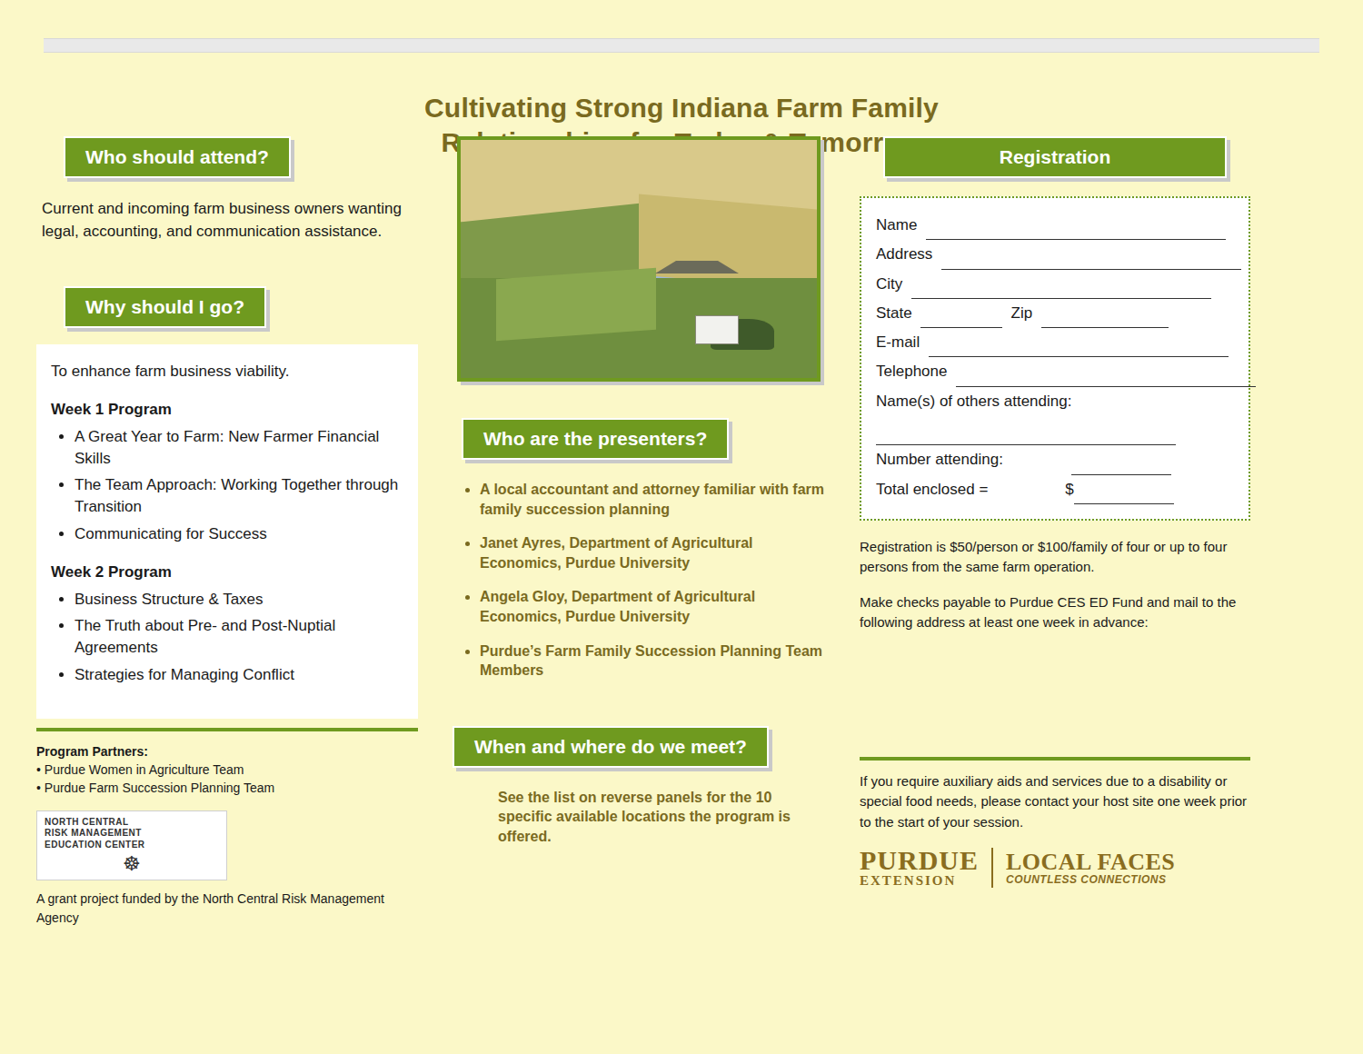Cultivating Strong Indiana Farm Family
Relationships for Today & Tomorrow
Who should attend?
Current and incoming farm business owners wanting legal, accounting, and communication assistance.
Why should I go?
To enhance farm business viability.
Week 1 Program
A Great Year to Farm: New Farmer Financial Skills
The Team Approach: Working Together through Transition
Communicating for Success
Week 2 Program
Business Structure & Taxes
The Truth about Pre- and Post-Nuptial Agreements
Strategies for Managing Conflict
Program Partners:
• Purdue Women in Agriculture Team
• Purdue Farm Succession Planning Team
North Central
Risk Management
Education Center
☸
A grant project funded by the North Central Risk Management Agency
Who are the presenters?
A local accountant and attorney familiar with farm family succession planning
Janet Ayres, Department of Agricultural Economics, Purdue University
Angela Gloy, Department of Agricultural Economics, Purdue University
Purdue’s Farm Family Succession Planning Team Members
When and where do we meet?
See the list on reverse panels for the 10 specific available locations the program is offered.
Registration
Name
Address
City
State Zip
E-mail
Telephone
Name(s) of others attending:
Number attending:
Total enclosed = $
Registration is $50/person or $100/family of four or up to four persons from the same farm operation.
Make checks payable to Purdue CES ED Fund and mail to the following address at least one week in advance:
If you require auxiliary aids and services due to a disability or special food needs, please contact your host site one week prior to the start of your session.
PURDUE EXTENSION
LOCAL FACES Countless Connections